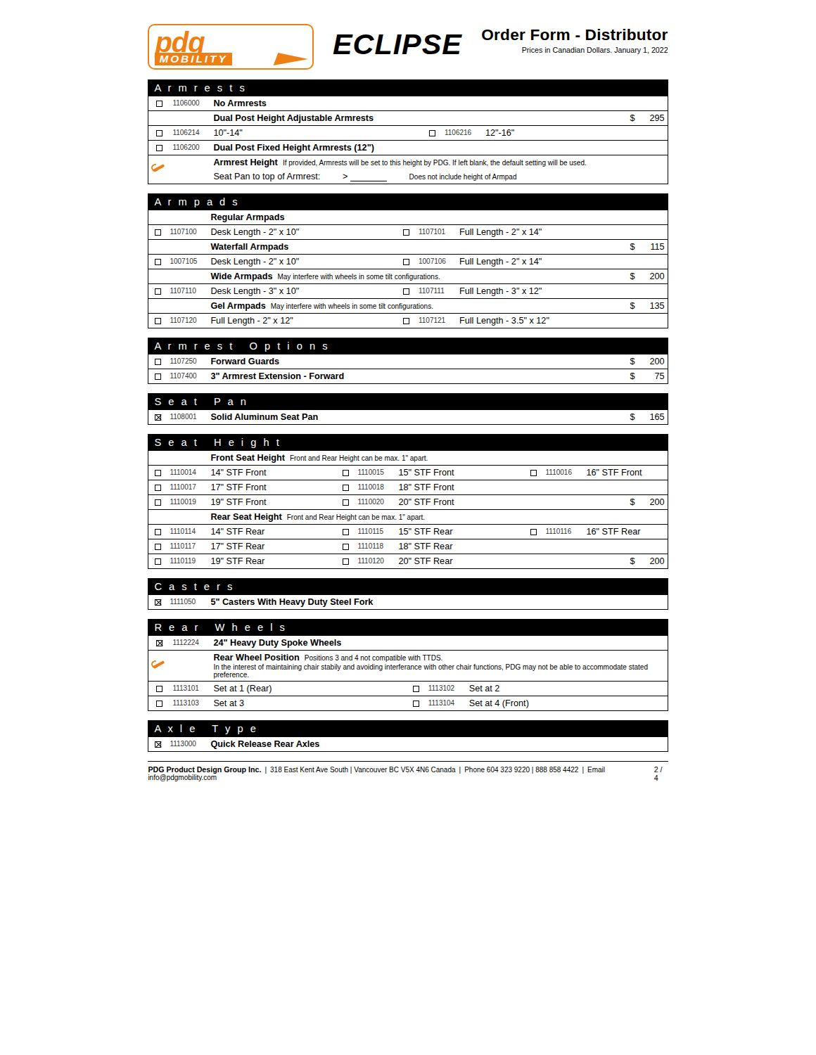pdg
MOBILITY
ECLIPSE
Order Form - Distributor
Prices in Canadian Dollars. January 1, 2022
A r m r e s t s
| | 1106000 | No Armrests | | |
| | | Dual Post Height Adjustable Armrests | $ | 295 |
| | 1106214 | 10"-14" | | 1106216 | 12"-16" | |
| | 1106200 | Dual Post Fixed Height Armrests (12") | | |
| | | Armrest Height If provided, Armrests will be set to this height by PDG. If left blank, the default setting will be used. |
| | Seat Pan to top of Armrest: > Does not include height of Armpad |
A r m p a d s
| | | Regular Armpads | | |
| | 1107100 | Desk Length - 2" x 10" | | 1107101 | Full Length - 2" x 14" | |
| | | Waterfall Armpads | $ | 115 |
| | 1007105 | Desk Length - 2" x 10" | | 1007106 | Full Length - 2" x 14" | |
| | | Wide Armpads May interfere with wheels in some tilt configurations. | $ | 200 |
| | 1107110 | Desk Length - 3" x 10" | | 1107111 | Full Length - 3" x 12" | |
| | | Gel Armpads May interfere with wheels in some tilt configurations. | $ | 135 |
| | 1107120 | Full Length - 2" x 12" | | 1107121 | Full Length - 3.5" x 12" | |
A r m r e s t O p t i o n s
| | 1107250 | Forward Guards | $ | 200 |
| | 1107400 | 3" Armrest Extension - Forward | $ | 75 |
S e a t P a n
| | 1108001 | Solid Aluminum Seat Pan | $ | 165 |
S e a t H e i g h t
| | | Front Seat Height Front and Rear Height can be max. 1" apart. |
| | 1110014 | 14" STF Front | | 1110015 | 15" STF Front | | 1110016 | 16" STF Front |
| | 1110017 | 17" STF Front | | 1110018 | 18" STF Front | | | |
| | 1110019 | 19" STF Front | | 1110020 | 20" STF Front | | | | $ | 200 |
| | | Rear Seat Height Front and Rear Height can be max. 1" apart. |
| | 1110114 | 14" STF Rear | | 1110115 | 15" STF Rear | | 1110116 | 16" STF Rear |
| | 1110117 | 17" STF Rear | | 1110118 | 18" STF Rear | | | |
| | 1110119 | 19" STF Rear | | 1110120 | 20" STF Rear | | | | $ | 200 |
C a s t e r s
| | 1111050 | 5" Casters With Heavy Duty Steel Fork |
R e a r W h e e l s
| | 1112224 | 24" Heavy Duty Spoke Wheels |
| | | Rear Wheel Position Positions 3 and 4 not compatible with TTDS. In the interest of maintaining chair stabily and avoiding interferance with other chair functions, PDG may not be able to accommodate stated preference. |
| | 1113101 | Set at 1 (Rear) | | 1113102 | Set at 2 |
| | 1113103 | Set at 3 | | 1113104 | Set at 4 (Front) |
A x l e T y p e
| | 1113000 | Quick Release Rear Axles |
PDG Product Design Group Inc.|318 East Kent Ave South | Vancouver BC V5X 4N6 Canada|Phone 604 323 9220 | 888 858 4422|Email info@pdgmobility.com
2 / 4